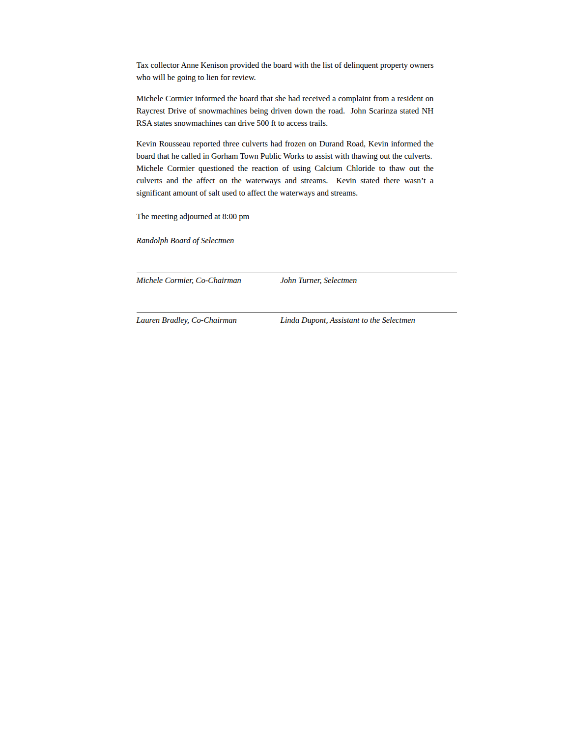Tax collector Anne Kenison provided the board with the list of delinquent property owners who will be going to lien for review.
Michele Cormier informed the board that she had received a complaint from a resident on Raycrest Drive of snowmachines being driven down the road. John Scarinza stated NH RSA states snowmachines can drive 500 ft to access trails.
Kevin Rousseau reported three culverts had frozen on Durand Road, Kevin informed the board that he called in Gorham Town Public Works to assist with thawing out the culverts.
Michele Cormier questioned the reaction of using Calcium Chloride to thaw out the culverts and the affect on the waterways and streams. Kevin stated there wasn’t a significant amount of salt used to affect the waterways and streams.
The meeting adjourned at 8:00 pm
Randolph Board of Selectmen
| Michele Cormier, Co-Chairman | John Turner, Selectmen |
| Lauren Bradley, Co-Chairman | Linda Dupont, Assistant to the Selectmen |